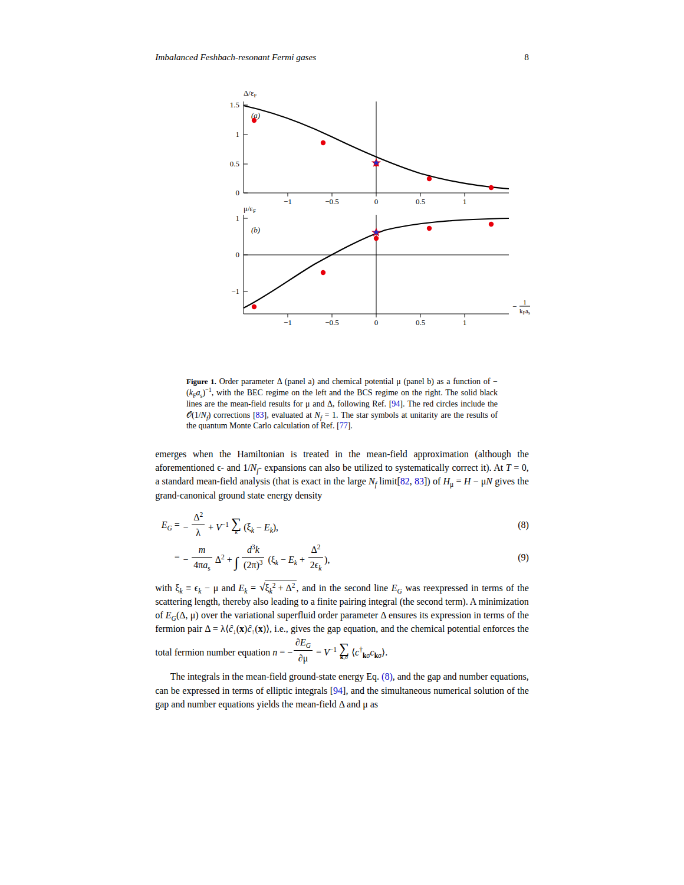Imbalanced Feshbach-resonant Fermi gases 8
1.5 1 0.5 0 Δ/εF (a) −1 −0.5 0 0.5 1 1 0 −1 μ/εF (b) −1 −0.5 0 0.5 1 − 1 kFas
Figure 1. Order parameter Δ (panel a) and chemical potential μ (panel b) as a function of −(kFas)−1, with the BEC regime on the left and the BCS regime on the right. The solid black lines are the mean-field results for μ and Δ, following Ref. [94]. The red circles include the 𝒪(1/Nf) corrections [83], evaluated at Nf = 1. The star symbols at unitarity are the results of the quantum Monte Carlo calculation of Ref. [77].
emerges when the Hamiltonian is treated in the mean-field approximation (although the aforementioned ϵ- and 1/Nf- expansions can also be utilized to systematically correct it). At T = 0, a standard mean-field analysis (that is exact in the large Nf limit[82, 83]) of Hμ = H − μN gives the grand-canonical ground state energy density
EG = − Δ2 λ + V−1 ∑k (ξk − Ek), (8)
= − m 4πas Δ2 + ∫ d3k(2π)3 (ξk − Ek + Δ22ϵk), (9)
with ξk ≡ ϵk − μ and Ek = ξk2 + Δ2, and in the second line EG was reexpressed in terms of the scattering length, thereby also leading to a finite pairing integral (the second term). A minimization of EG(Δ, μ) over the variational superfluid order parameter Δ ensures its expression in terms of the fermion pair Δ = λ⟨ĉ↓(x)ĉ↑(x)⟩, i.e., gives the gap equation, and the chemical potential enforces the total fermion number equation n = −∂EG∂μ = V−1 ∑k,σ ⟨c†kσckσ⟩.
The integrals in the mean-field ground-state energy Eq. (8), and the gap and number equations, can be expressed in terms of elliptic integrals [94], and the simultaneous numerical solution of the gap and number equations yields the mean-field Δ and μ as